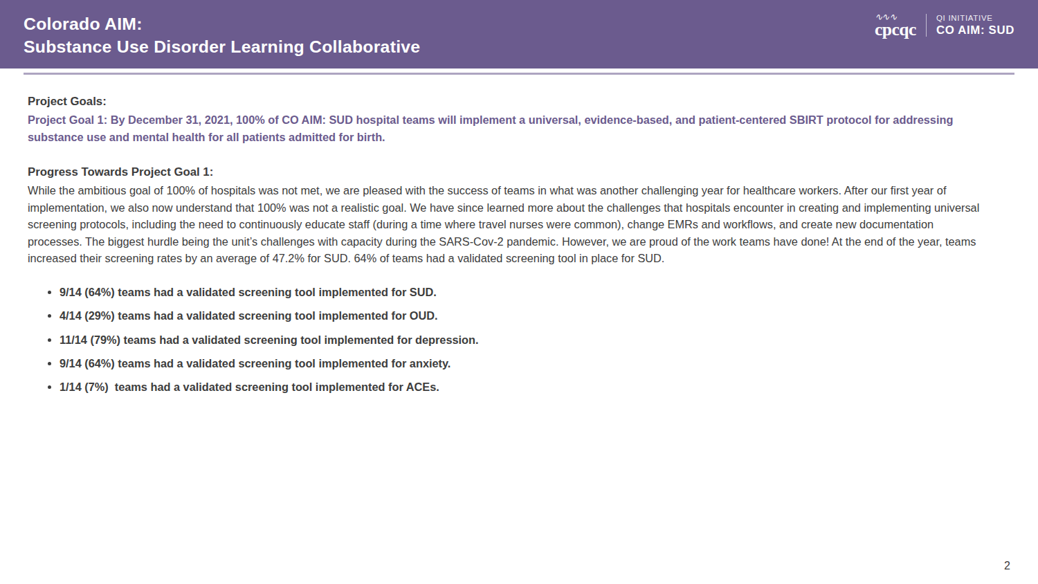Colorado AIM: Substance Use Disorder Learning Collaborative
∿∿∿ cpcqc
QI INITIATIVE CO AIM: SUD
Project Goals:
Project Goal 1: By December 31, 2021, 100% of CO AIM: SUD hospital teams will implement a universal, evidence-based, and patient-centered SBIRT protocol for addressing substance use and mental health for all patients admitted for birth.
Progress Towards Project Goal 1:
While the ambitious goal of 100% of hospitals was not met, we are pleased with the success of teams in what was another challenging year for healthcare workers. After our first year of implementation, we also now understand that 100% was not a realistic goal. We have since learned more about the challenges that hospitals encounter in creating and implementing universal screening protocols, including the need to continuously educate staff (during a time where travel nurses were common), change EMRs and workflows, and create new documentation processes. The biggest hurdle being the unit’s challenges with capacity during the SARS-Cov-2 pandemic. However, we are proud of the work teams have done! At the end of the year, teams increased their screening rates by an average of 47.2% for SUD. 64% of teams had a validated screening tool in place for SUD.
9/14 (64%) teams had a validated screening tool implemented for SUD.
4/14 (29%) teams had a validated screening tool implemented for OUD.
11/14 (79%) teams had a validated screening tool implemented for depression.
9/14 (64%) teams had a validated screening tool implemented for anxiety.
1/14 (7%) teams had a validated screening tool implemented for ACEs.
2